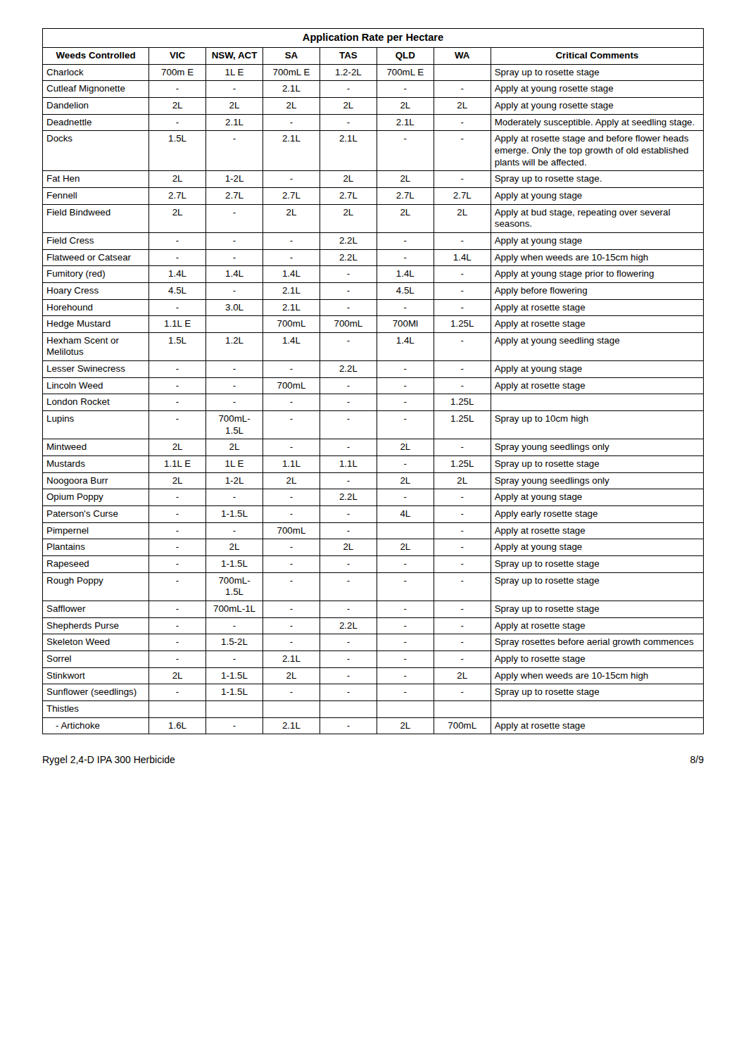Application Rate per Hectare
| Weeds Controlled | VIC | NSW, ACT | SA | TAS | QLD | WA | Critical Comments |
| --- | --- | --- | --- | --- | --- | --- | --- |
| Charlock | 700m E | 1L E | 700mL E | 1.2-2L | 700mL E | | Spray up to rosette stage |
| Cutleaf Mignonette | - | - | 2.1L | - | - | - | Apply at young rosette stage |
| Dandelion | 2L | 2L | 2L | 2L | 2L | 2L | Apply at young rosette stage |
| Deadnettle | - | 2.1L | - | - | 2.1L | - | Moderately susceptible. Apply at seedling stage. |
| Docks | 1.5L | - | 2.1L | 2.1L | - | - | Apply at rosette stage and before flower heads emerge. Only the top growth of old established plants will be affected. |
| Fat Hen | 2L | 1-2L | - | 2L | 2L | - | Spray up to rosette stage. |
| Fennell | 2.7L | 2.7L | 2.7L | 2.7L | 2.7L | 2.7L | Apply at young stage |
| Field Bindweed | 2L | - | 2L | 2L | 2L | 2L | Apply at bud stage, repeating over several seasons. |
| Field Cress | - | - | - | 2.2L | - | - | Apply at young stage |
| Flatweed or Catsear | - | - | - | 2.2L | - | 1.4L | Apply when weeds are 10-15cm high |
| Fumitory (red) | 1.4L | 1.4L | 1.4L | - | 1.4L | - | Apply at young stage prior to flowering |
| Hoary Cress | 4.5L | - | 2.1L | - | 4.5L | - | Apply before flowering |
| Horehound | - | 3.0L | 2.1L | - | - | - | Apply at rosette stage |
| Hedge Mustard | 1.1L E | | 700mL | 700mL | 700Ml | 1.25L | Apply at rosette stage |
| Hexham Scent or Melilotus | 1.5L | 1.2L | 1.4L | - | 1.4L | - | Apply at young seedling stage |
| Lesser Swinecress | - | - | - | 2.2L | - | - | Apply at young stage |
| Lincoln Weed | - | - | 700mL | - | - | - | Apply at rosette stage |
| London Rocket | - | - | - | - | - | 1.25L | |
| Lupins | - | 700mL-1.5L | - | - | - | 1.25L | Spray up to 10cm high |
| Mintweed | 2L | 2L | - | - | 2L | - | Spray young seedlings only |
| Mustards | 1.1L E | 1L E | 1.1L | 1.1L | - | 1.25L | Spray up to rosette stage |
| Noogoora Burr | 2L | 1-2L | 2L | - | 2L | 2L | Spray young seedlings only |
| Opium Poppy | - | - | - | 2.2L | - | - | Apply at young stage |
| Paterson's Curse | - | 1-1.5L | - | - | 4L | - | Apply early rosette stage |
| Pimpernel | - | - | 700mL | - | | - | Apply at rosette stage |
| Plantains | - | 2L | - | 2L | 2L | - | Apply at young stage |
| Rapeseed | - | 1-1.5L | - | - | - | - | Spray up to rosette stage |
| Rough Poppy | - | 700mL-1.5L | - | - | - | - | Spray up to rosette stage |
| Safflower | - | 700mL-1L | - | - | - | - | Spray up to rosette stage |
| Shepherds Purse | - | - | - | 2.2L | - | - | Apply at rosette stage |
| Skeleton Weed | - | 1.5-2L | - | - | - | - | Spray rosettes before aerial growth commences |
| Sorrel | - | - | 2.1L | - | - | - | Apply to rosette stage |
| Stinkwort | 2L | 1-1.5L | 2L | - | - | 2L | Apply when weeds are 10-15cm high |
| Sunflower (seedlings) | - | 1-1.5L | - | - | - | - | Spray up to rosette stage |
| Thistles | | | | | | | |
| - Artichoke | 1.6L | - | 2.1L | - | 2L | 700mL | Apply at rosette stage |
Rygel 2,4-D IPA 300 Herbicide 8/9